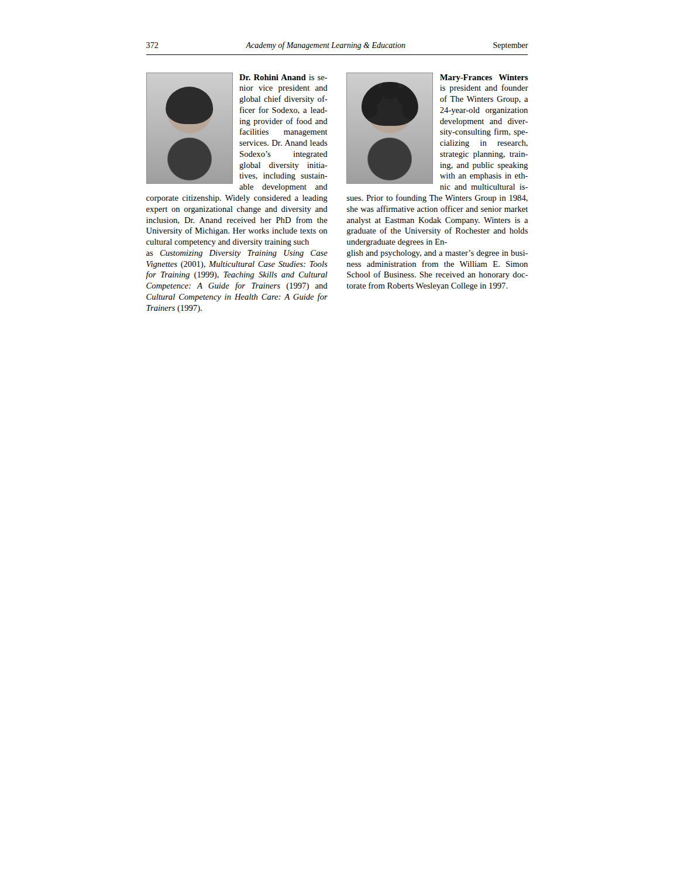372 Academy of Management Learning & Education September
Dr. Rohini Anand is senior vice president and global chief diversity officer for Sodexo, a leading provider of food and facilities management services. Dr. Anand leads Sodexo’s integrated global diversity initiatives, including sustainable development and corporate citizenship. Widely considered a leading expert on organizational change and diversity and inclusion, Dr. Anand received her PhD from the University of Michigan. Her works include texts on cultural competency and diversity training such
as Customizing Diversity Training Using Case Vignettes (2001), Multicultural Case Studies: Tools for Training (1999), Teaching Skills and Cultural Competence: A Guide for Trainers (1997) and Cultural Competency in Health Care: A Guide for Trainers (1997).
Mary-Frances Winters is president and founder of The Winters Group, a 24-year-old organization development and diversity-consulting firm, specializing in research, strategic planning, training, and public speaking with an emphasis in ethnic and multicultural issues. Prior to founding The Winters Group in 1984, she was affirmative action officer and senior market analyst at Eastman Kodak Company. Winters is a graduate of the University of Rochester and holds undergraduate degrees in En-
glish and psychology, and a master’s degree in business administration from the William E. Simon School of Business. She received an honorary doctorate from Roberts Wesleyan College in 1997.